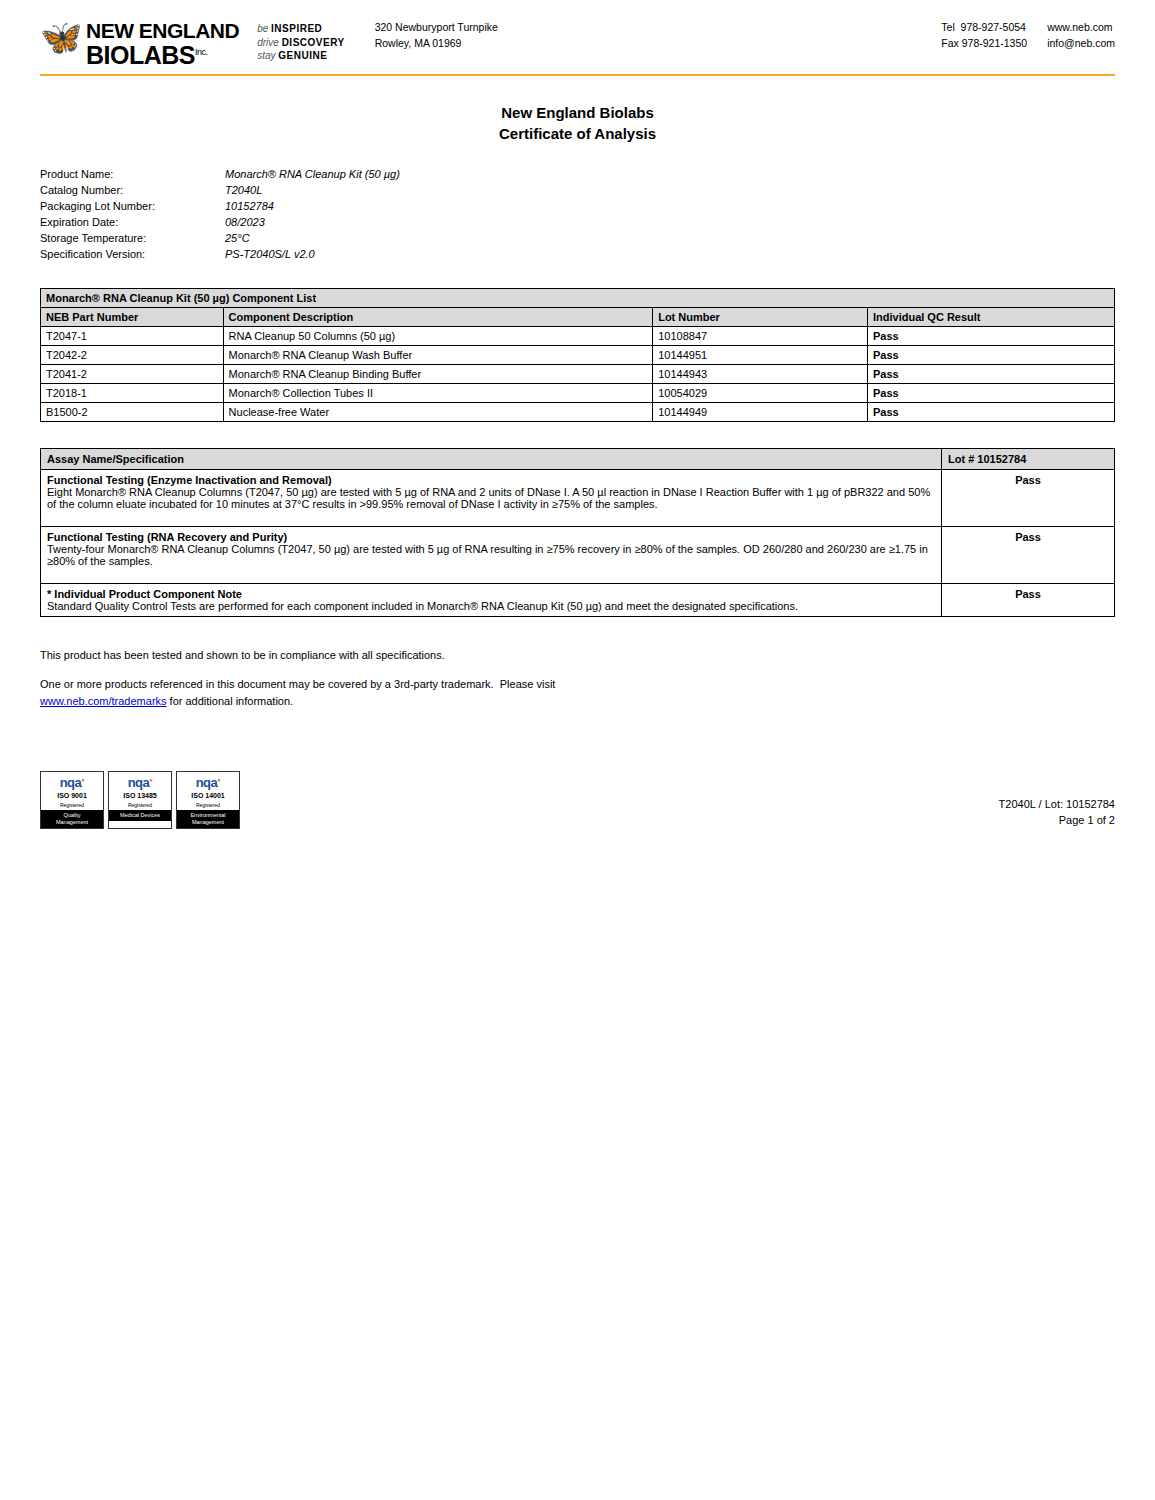🦋
NEW ENGLAND
BIOLABSInc.
be INSPIRED
drive DISCOVERY
stay GENUINE
320 Newburyport Turnpike
Rowley, MA 01969
Tel 978-927-5054
Fax 978-921-1350
www.neb.com
info@neb.com
New England Biolabs
Certificate of Analysis
| Product Name: | Monarch® RNA Cleanup Kit (50 µg) |
| Catalog Number: | T2040L |
| Packaging Lot Number: | 10152784 |
| Expiration Date: | 08/2023 |
| Storage Temperature: | 25°C |
| Specification Version: | PS-T2040S/L v2.0 |
| Monarch® RNA Cleanup Kit (50 µg) Component List |
| --- |
| NEB Part Number | Component Description | Lot Number | Individual QC Result |
| T2047-1 | RNA Cleanup 50 Columns (50 µg) | 10108847 | Pass |
| T2042-2 | Monarch® RNA Cleanup Wash Buffer | 10144951 | Pass |
| T2041-2 | Monarch® RNA Cleanup Binding Buffer | 10144943 | Pass |
| T2018-1 | Monarch® Collection Tubes II | 10054029 | Pass |
| B1500-2 | Nuclease-free Water | 10144949 | Pass |
| Assay Name/Specification | Lot # 10152784 |
| --- | --- |
| Functional Testing (Enzyme Inactivation and Removal) Eight Monarch® RNA Cleanup Columns (T2047, 50 µg) are tested with 5 µg of RNA and 2 units of DNase I. A 50 µl reaction in DNase I Reaction Buffer with 1 µg of pBR322 and 50% of the column eluate incubated for 10 minutes at 37°C results in >99.95% removal of DNase I activity in ≥75% of the samples. | Pass |
| Functional Testing (RNA Recovery and Purity) Twenty-four Monarch® RNA Cleanup Columns (T2047, 50 µg) are tested with 5 µg of RNA resulting in ≥75% recovery in ≥80% of the samples. OD 260/280 and 260/230 are ≥1.75 in ≥80% of the samples. | Pass |
| * Individual Product Component Note Standard Quality Control Tests are performed for each component included in Monarch® RNA Cleanup Kit (50 µg) and meet the designated specifications. | Pass |
This product has been tested and shown to be in compliance with all specifications.
One or more products referenced in this document may be covered by a 3rd-party trademark. Please visit
www.neb.com/trademarks for additional information.
nqa●
ISO 9001
Registered
Quality
Management
nqa●
ISO 13485
Registered
Medical Devices
nqa●
ISO 14001
Registered
Environmental
Management
T2040L / Lot: 10152784
Page 1 of 2